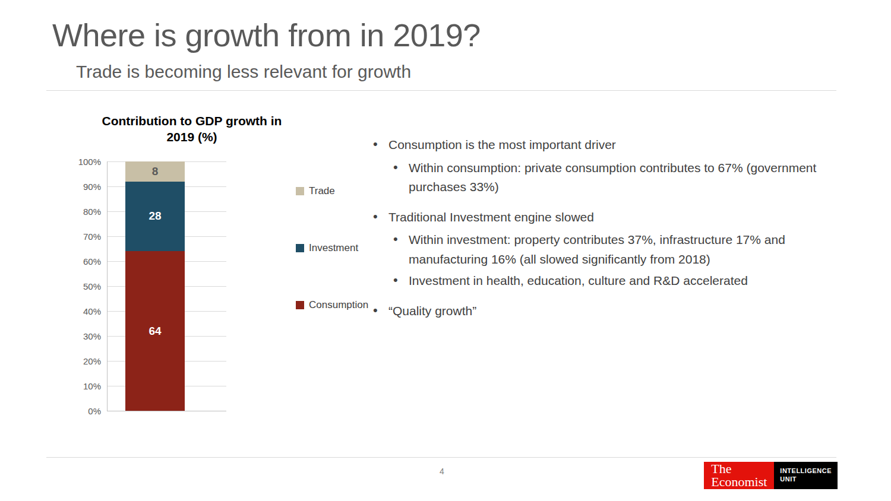Where is growth from in 2019?
Trade is becoming less relevant for growth
Contribution to GDP growth in
2019 (%)
100%
90%
80%
70%
60%
50%
40%
30%
20%
10%
0%
8
28
64
Trade
Investment
Consumption
Consumption is the most important driver
Within consumption: private consumption contributes to 67% (government purchases 33%)
Traditional Investment engine slowed
Within investment: property contributes 37%, infrastructure 17% and manufacturing 16% (all slowed significantly from 2018)
Investment in health, education, culture and R&D accelerated
“Quality growth”
4
The
Economist
INTELLIGENCE UNIT